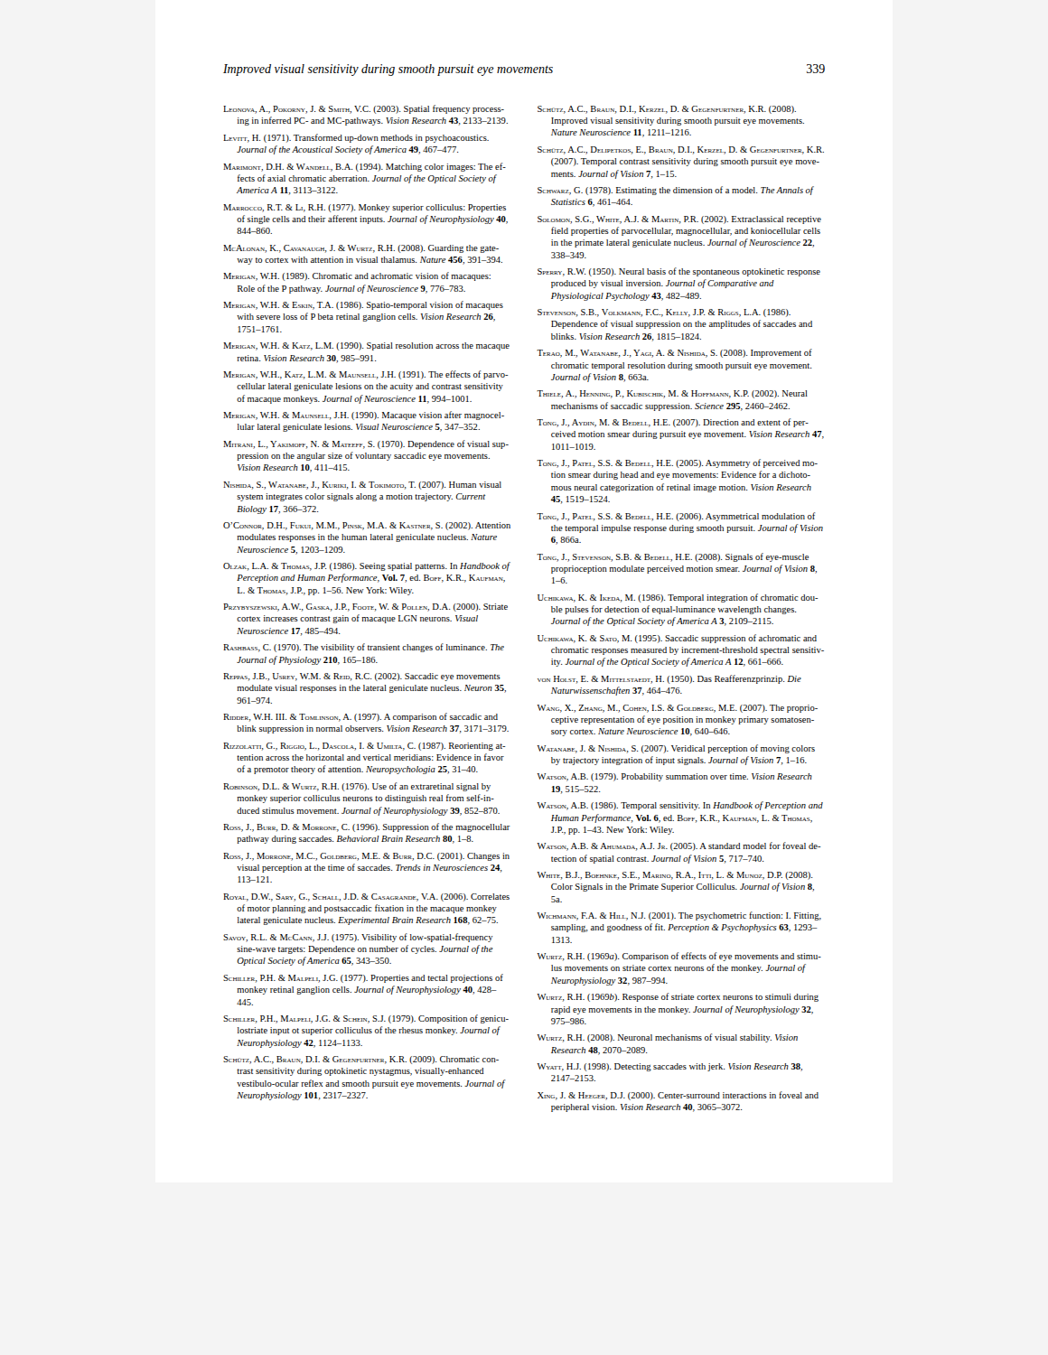Improved visual sensitivity during smooth pursuit eye movements 339
Leonova, A., Pokorny, J. & Smith, V.C. (2003). Spatial frequency processing in inferred PC- and MC-pathways. Vision Research 43, 2133–2139.
Levitt, H. (1971). Transformed up-down methods in psychoacoustics. Journal of the Acoustical Society of America 49, 467–477.
Marimont, D.H. & Wandell, B.A. (1994). Matching color images: The effects of axial chromatic aberration. Journal of the Optical Society of America A 11, 3113–3122.
Marrocco, R.T. & Li, R.H. (1977). Monkey superior colliculus: Properties of single cells and their afferent inputs. Journal of Neurophysiology 40, 844–860.
McAlonan, K., Cavanaugh, J. & Wurtz, R.H. (2008). Guarding the gateway to cortex with attention in visual thalamus. Nature 456, 391–394.
Merigan, W.H. (1989). Chromatic and achromatic vision of macaques: Role of the P pathway. Journal of Neuroscience 9, 776–783.
Merigan, W.H. & Eskin, T.A. (1986). Spatio-temporal vision of macaques with severe loss of P beta retinal ganglion cells. Vision Research 26, 1751–1761.
Merigan, W.H. & Katz, L.M. (1990). Spatial resolution across the macaque retina. Vision Research 30, 985–991.
Merigan, W.H., Katz, L.M. & Maunsell, J.H. (1991). The effects of parvocellular lateral geniculate lesions on the acuity and contrast sensitivity of macaque monkeys. Journal of Neuroscience 11, 994–1001.
Merigan, W.H. & Maunsell, J.H. (1990). Macaque vision after magnocellular lateral geniculate lesions. Visual Neuroscience 5, 347–352.
Mitrani, L., Yakimoff, N. & Mateeff, S. (1970). Dependence of visual suppression on the angular size of voluntary saccadic eye movements. Vision Research 10, 411–415.
Nishida, S., Watanabe, J., Kuriki, I. & Tokimoto, T. (2007). Human visual system integrates color signals along a motion trajectory. Current Biology 17, 366–372.
O’Connor, D.H., Fukui, M.M., Pinsk, M.A. & Kastner, S. (2002). Attention modulates responses in the human lateral geniculate nucleus. Nature Neuroscience 5, 1203–1209.
Olzak, L.A. & Thomas, J.P. (1986). Seeing spatial patterns. In Handbook of Perception and Human Performance, Vol. 7, ed. Boff, K.R., Kaufman, L. & Thomas, J.P., pp. 1–56. New York: Wiley.
Przybyszewski, A.W., Gaska, J.P., Foote, W. & Pollen, D.A. (2000). Striate cortex increases contrast gain of macaque LGN neurons. Visual Neuroscience 17, 485–494.
Rashbass, C. (1970). The visibility of transient changes of luminance. The Journal of Physiology 210, 165–186.
Reppas, J.B., Usrey, W.M. & Reid, R.C. (2002). Saccadic eye movements modulate visual responses in the lateral geniculate nucleus. Neuron 35, 961–974.
Ridder, W.H. III. & Tomlinson, A. (1997). A comparison of saccadic and blink suppression in normal observers. Vision Research 37, 3171–3179.
Rizzolatti, G., Riggio, L., Dascola, I. & Umilta, C. (1987). Reorienting attention across the horizontal and vertical meridians: Evidence in favor of a premotor theory of attention. Neuropsychologia 25, 31–40.
Robinson, D.L. & Wurtz, R.H. (1976). Use of an extraretinal signal by monkey superior colliculus neurons to distinguish real from self-induced stimulus movement. Journal of Neurophysiology 39, 852–870.
Ross, J., Burr, D. & Morrone, C. (1996). Suppression of the magnocellular pathway during saccades. Behavioral Brain Research 80, 1–8.
Ross, J., Morrone, M.C., Goldberg, M.E. & Burr, D.C. (2001). Changes in visual perception at the time of saccades. Trends in Neurosciences 24, 113–121.
Royal, D.W., Sary, G., Schall, J.D. & Casagrande, V.A. (2006). Correlates of motor planning and postsaccadic fixation in the macaque monkey lateral geniculate nucleus. Experimental Brain Research 168, 62–75.
Savoy, R.L. & McCann, J.J. (1975). Visibility of low-spatial-frequency sine-wave targets: Dependence on number of cycles. Journal of the Optical Society of America 65, 343–350.
Schiller, P.H. & Malpeli, J.G. (1977). Properties and tectal projections of monkey retinal ganglion cells. Journal of Neurophysiology 40, 428–445.
Schiller, P.H., Malpeli, J.G. & Schein, S.J. (1979). Composition of geniculostriate input ot superior colliculus of the rhesus monkey. Journal of Neurophysiology 42, 1124–1133.
Schütz, A.C., Braun, D.I. & Gegenfurtner, K.R. (2009). Chromatic contrast sensitivity during optokinetic nystagmus, visually-enhanced vestibulo-ocular reflex and smooth pursuit eye movements. Journal of Neurophysiology 101, 2317–2327.
Schütz, A.C., Braun, D.I., Kerzel, D. & Gegenfurtner, K.R. (2008). Improved visual sensitivity during smooth pursuit eye movements. Nature Neuroscience 11, 1211–1216.
Schütz, A.C., Delipetkos, E., Braun, D.I., Kerzel, D. & Gegenfurtner, K.R. (2007). Temporal contrast sensitivity during smooth pursuit eye movements. Journal of Vision 7, 1–15.
Schwarz, G. (1978). Estimating the dimension of a model. The Annals of Statistics 6, 461–464.
Solomon, S.G., White, A.J. & Martin, P.R. (2002). Extraclassical receptive field properties of parvocellular, magnocellular, and koniocellular cells in the primate lateral geniculate nucleus. Journal of Neuroscience 22, 338–349.
Sperry, R.W. (1950). Neural basis of the spontaneous optokinetic response produced by visual inversion. Journal of Comparative and Physiological Psychology 43, 482–489.
Stevenson, S.B., Volkmann, F.C., Kelly, J.P. & Riggs, L.A. (1986). Dependence of visual suppression on the amplitudes of saccades and blinks. Vision Research 26, 1815–1824.
Terao, M., Watanabe, J., Yagi, A. & Nishida, S. (2008). Improvement of chromatic temporal resolution during smooth pursuit eye movement. Journal of Vision 8, 663a.
Thiele, A., Henning, P., Kubischik, M. & Hoffmann, K.P. (2002). Neural mechanisms of saccadic suppression. Science 295, 2460–2462.
Tong, J., Aydin, M. & Bedell, H.E. (2007). Direction and extent of perceived motion smear during pursuit eye movement. Vision Research 47, 1011–1019.
Tong, J., Patel, S.S. & Bedell, H.E. (2005). Asymmetry of perceived motion smear during head and eye movements: Evidence for a dichotomous neural categorization of retinal image motion. Vision Research 45, 1519–1524.
Tong, J., Patel, S.S. & Bedell, H.E. (2006). Asymmetrical modulation of the temporal impulse response during smooth pursuit. Journal of Vision 6, 866a.
Tong, J., Stevenson, S.B. & Bedell, H.E. (2008). Signals of eye-muscle proprioception modulate perceived motion smear. Journal of Vision 8, 1–6.
Uchikawa, K. & Ikeda, M. (1986). Temporal integration of chromatic double pulses for detection of equal-luminance wavelength changes. Journal of the Optical Society of America A 3, 2109–2115.
Uchikawa, K. & Sato, M. (1995). Saccadic suppression of achromatic and chromatic responses measured by increment-threshold spectral sensitivity. Journal of the Optical Society of America A 12, 661–666.
von Holst, E. & Mittelstaedt, H. (1950). Das Reafferenzprinzip. Die Naturwissenschaften 37, 464–476.
Wang, X., Zhang, M., Cohen, I.S. & Goldberg, M.E. (2007). The proprioceptive representation of eye position in monkey primary somatosensory cortex. Nature Neuroscience 10, 640–646.
Watanabe, J. & Nishida, S. (2007). Veridical perception of moving colors by trajectory integration of input signals. Journal of Vision 7, 1–16.
Watson, A.B. (1979). Probability summation over time. Vision Research 19, 515–522.
Watson, A.B. (1986). Temporal sensitivity. In Handbook of Perception and Human Performance, Vol. 6, ed. Boff, K.R., Kaufman, L. & Thomas, J.P., pp. 1–43. New York: Wiley.
Watson, A.B. & Ahumada, A.J. Jr. (2005). A standard model for foveal detection of spatial contrast. Journal of Vision 5, 717–740.
White, B.J., Boehnke, S.E., Marino, R.A., Itti, L. & Munoz, D.P. (2008). Color Signals in the Primate Superior Colliculus. Journal of Vision 8, 5a.
Wichmann, F.A. & Hill, N.J. (2001). The psychometric function: I. Fitting, sampling, and goodness of fit. Perception & Psychophysics 63, 1293–1313.
Wurtz, R.H. (1969a). Comparison of effects of eye movements and stimulus movements on striate cortex neurons of the monkey. Journal of Neurophysiology 32, 987–994.
Wurtz, R.H. (1969b). Response of striate cortex neurons to stimuli during rapid eye movements in the monkey. Journal of Neurophysiology 32, 975–986.
Wurtz, R.H. (2008). Neuronal mechanisms of visual stability. Vision Research 48, 2070–2089.
Wyatt, H.J. (1998). Detecting saccades with jerk. Vision Research 38, 2147–2153.
Xing, J. & Heeger, D.J. (2000). Center-surround interactions in foveal and peripheral vision. Vision Research 40, 3065–3072.